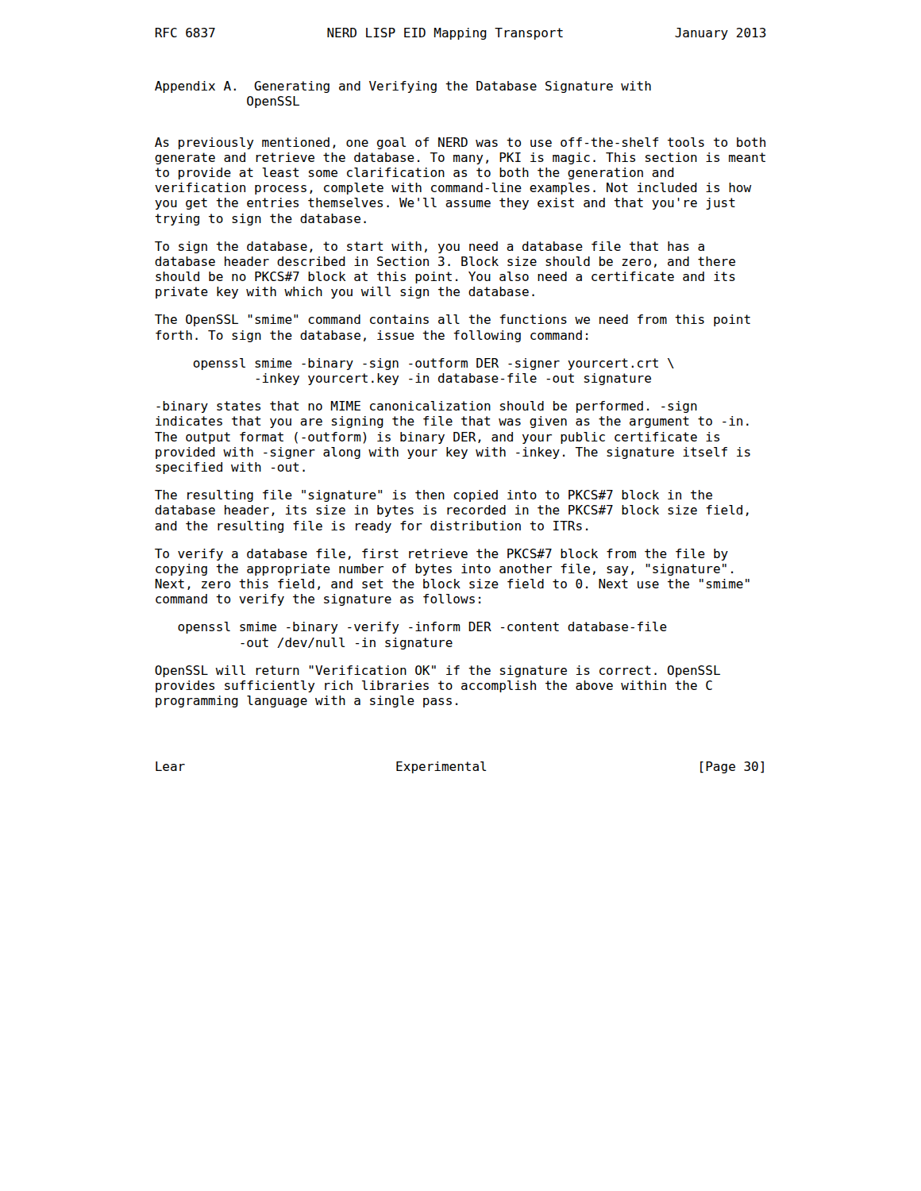RFC 6837 NERD LISP EID Mapping Transport January 2013
Appendix A. Generating and Verifying the Database Signature with OpenSSL
As previously mentioned, one goal of NERD was to use off-the-shelf tools to both generate and retrieve the database. To many, PKI is magic. This section is meant to provide at least some clarification as to both the generation and verification process, complete with command-line examples. Not included is how you get the entries themselves. We'll assume they exist and that you're just trying to sign the database.
To sign the database, to start with, you need a database file that has a database header described in Section 3. Block size should be zero, and there should be no PKCS#7 block at this point. You also need a certificate and its private key with which you will sign the database.
The OpenSSL "smime" command contains all the functions we need from this point forth. To sign the database, issue the following command:
     openssl smime -binary -sign -outform DER -signer yourcert.crt \
             -inkey yourcert.key -in database-file -out signature
-binary states that no MIME canonicalization should be performed. -sign indicates that you are signing the file that was given as the argument to -in. The output format (-outform) is binary DER, and your public certificate is provided with -signer along with your key with -inkey. The signature itself is specified with -out.
The resulting file "signature" is then copied into to PKCS#7 block in the database header, its size in bytes is recorded in the PKCS#7 block size field, and the resulting file is ready for distribution to ITRs.
To verify a database file, first retrieve the PKCS#7 block from the file by copying the appropriate number of bytes into another file, say, "signature". Next, zero this field, and set the block size field to 0. Next use the "smime" command to verify the signature as follows:
   openssl smime -binary -verify -inform DER -content database-file
           -out /dev/null -in signature
OpenSSL will return "Verification OK" if the signature is correct. OpenSSL provides sufficiently rich libraries to accomplish the above within the C programming language with a single pass.
Lear Experimental [Page 30]